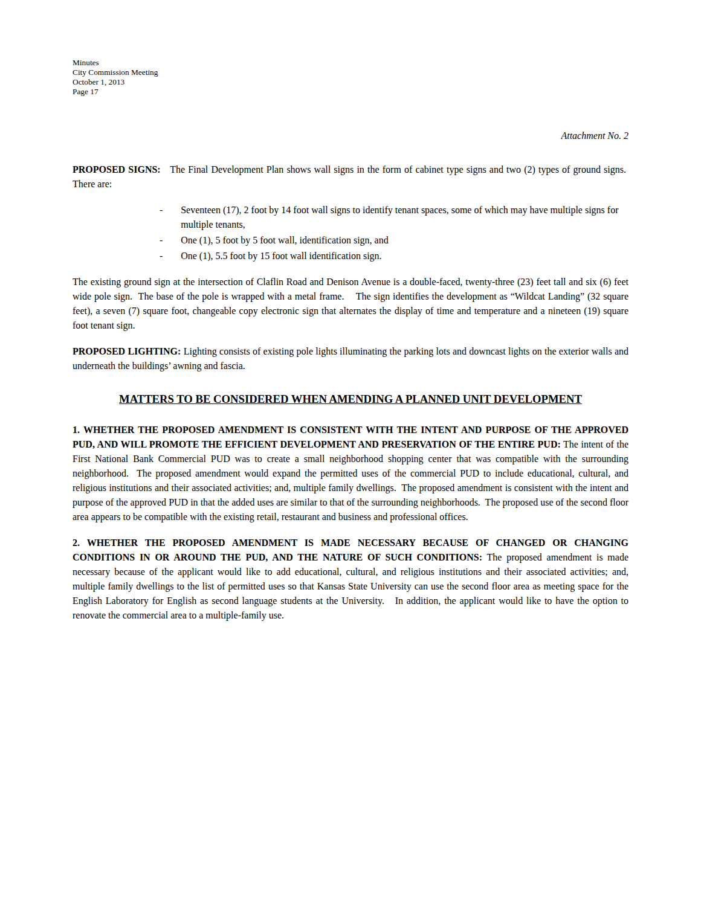Minutes
City Commission Meeting
October 1, 2013
Page 17
Attachment No. 2
PROPOSED SIGNS: The Final Development Plan shows wall signs in the form of cabinet type signs and two (2) types of ground signs. There are:
Seventeen (17), 2 foot by 14 foot wall signs to identify tenant spaces, some of which may have multiple signs for multiple tenants,
One (1), 5 foot by 5 foot wall, identification sign, and
One (1), 5.5 foot by 15 foot wall identification sign.
The existing ground sign at the intersection of Claflin Road and Denison Avenue is a double-faced, twenty-three (23) feet tall and six (6) feet wide pole sign. The base of the pole is wrapped with a metal frame. The sign identifies the development as “Wildcat Landing” (32 square feet), a seven (7) square foot, changeable copy electronic sign that alternates the display of time and temperature and a nineteen (19) square foot tenant sign.
PROPOSED LIGHTING: Lighting consists of existing pole lights illuminating the parking lots and downcast lights on the exterior walls and underneath the buildings’ awning and fascia.
MATTERS TO BE CONSIDERED WHEN AMENDING A PLANNED UNIT DEVELOPMENT
1. WHETHER THE PROPOSED AMENDMENT IS CONSISTENT WITH THE INTENT AND PURPOSE OF THE APPROVED PUD, AND WILL PROMOTE THE EFFICIENT DEVELOPMENT AND PRESERVATION OF THE ENTIRE PUD: The intent of the First National Bank Commercial PUD was to create a small neighborhood shopping center that was compatible with the surrounding neighborhood. The proposed amendment would expand the permitted uses of the commercial PUD to include educational, cultural, and religious institutions and their associated activities; and, multiple family dwellings. The proposed amendment is consistent with the intent and purpose of the approved PUD in that the added uses are similar to that of the surrounding neighborhoods. The proposed use of the second floor area appears to be compatible with the existing retail, restaurant and business and professional offices.
2. WHETHER THE PROPOSED AMENDMENT IS MADE NECESSARY BECAUSE OF CHANGED OR CHANGING CONDITIONS IN OR AROUND THE PUD, AND THE NATURE OF SUCH CONDITIONS: The proposed amendment is made necessary because of the applicant would like to add educational, cultural, and religious institutions and their associated activities; and, multiple family dwellings to the list of permitted uses so that Kansas State University can use the second floor area as meeting space for the English Laboratory for English as second language students at the University. In addition, the applicant would like to have the option to renovate the commercial area to a multiple-family use.